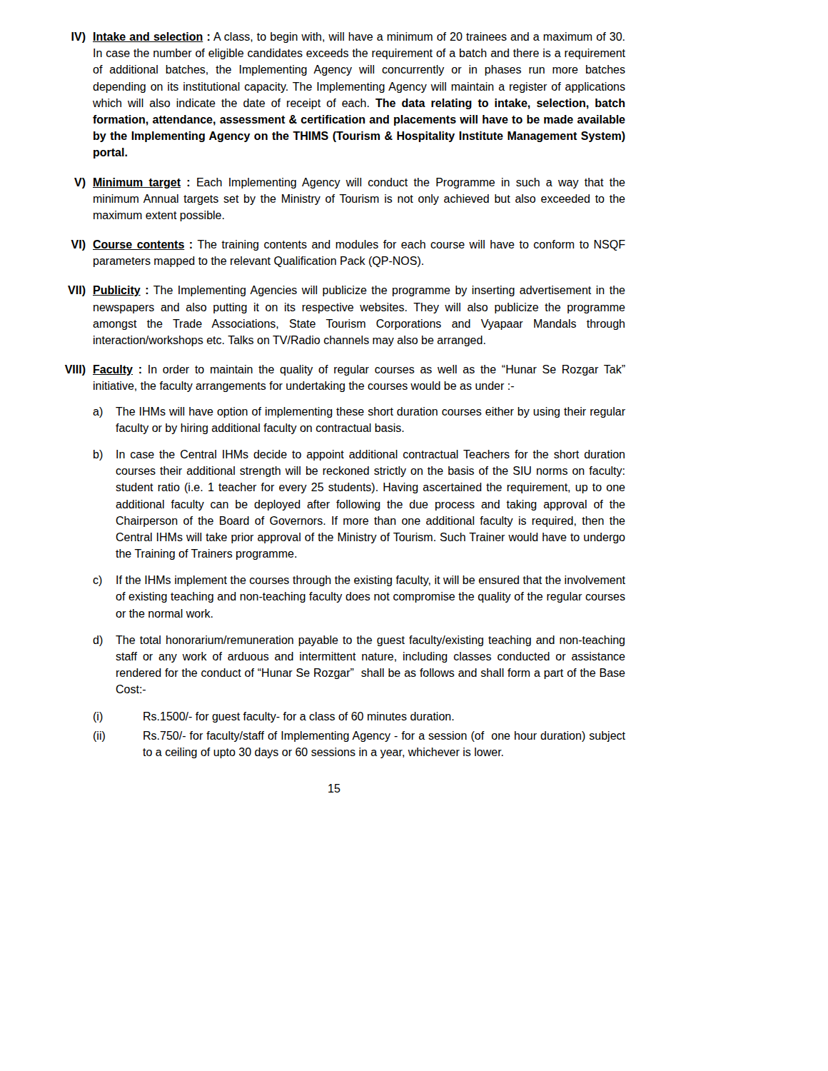IV) Intake and selection : A class, to begin with, will have a minimum of 20 trainees and a maximum of 30. In case the number of eligible candidates exceeds the requirement of a batch and there is a requirement of additional batches, the Implementing Agency will concurrently or in phases run more batches depending on its institutional capacity. The Implementing Agency will maintain a register of applications which will also indicate the date of receipt of each. The data relating to intake, selection, batch formation, attendance, assessment & certification and placements will have to be made available by the Implementing Agency on the THIMS (Tourism & Hospitality Institute Management System) portal.
V) Minimum target : Each Implementing Agency will conduct the Programme in such a way that the minimum Annual targets set by the Ministry of Tourism is not only achieved but also exceeded to the maximum extent possible.
VI) Course contents : The training contents and modules for each course will have to conform to NSQF parameters mapped to the relevant Qualification Pack (QP-NOS).
VII) Publicity : The Implementing Agencies will publicize the programme by inserting advertisement in the newspapers and also putting it on its respective websites. They will also publicize the programme amongst the Trade Associations, State Tourism Corporations and Vyapaar Mandals through interaction/workshops etc. Talks on TV/Radio channels may also be arranged.
VIII) Faculty : In order to maintain the quality of regular courses as well as the “Hunar Se Rozgar Tak” initiative, the faculty arrangements for undertaking the courses would be as under :-
a) The IHMs will have option of implementing these short duration courses either by using their regular faculty or by hiring additional faculty on contractual basis.
b) In case the Central IHMs decide to appoint additional contractual Teachers for the short duration courses their additional strength will be reckoned strictly on the basis of the SIU norms on faculty: student ratio (i.e. 1 teacher for every 25 students). Having ascertained the requirement, up to one additional faculty can be deployed after following the due process and taking approval of the Chairperson of the Board of Governors. If more than one additional faculty is required, then the Central IHMs will take prior approval of the Ministry of Tourism. Such Trainer would have to undergo the Training of Trainers programme.
c) If the IHMs implement the courses through the existing faculty, it will be ensured that the involvement of existing teaching and non-teaching faculty does not compromise the quality of the regular courses or the normal work.
d) The total honorarium/remuneration payable to the guest faculty/existing teaching and non-teaching staff or any work of arduous and intermittent nature, including classes conducted or assistance rendered for the conduct of “Hunar Se Rozgar” shall be as follows and shall form a part of the Base Cost:-
(i) Rs.1500/- for guest faculty- for a class of 60 minutes duration.
(ii) Rs.750/- for faculty/staff of Implementing Agency - for a session (of one hour duration) subject to a ceiling of upto 30 days or 60 sessions in a year, whichever is lower.
15